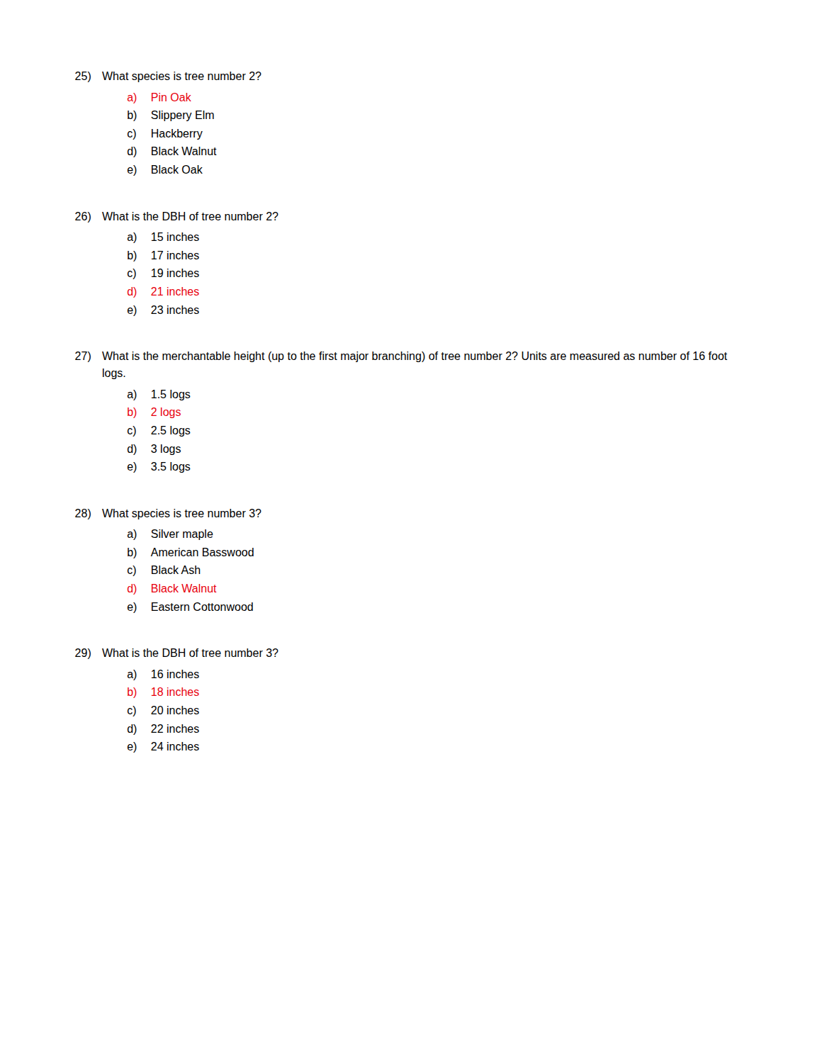What species is tree number 2?
Pin Oak
Slippery Elm
Hackberry
Black Walnut
Black Oak
What is the DBH of tree number 2?
15 inches
17 inches
19 inches
21 inches
23 inches
What is the merchantable height (up to the first major branching) of tree number 2? Units are measured as number of 16 foot logs.
1.5 logs
2 logs
2.5 logs
3 logs
3.5 logs
What species is tree number 3?
Silver maple
American Basswood
Black Ash
Black Walnut
Eastern Cottonwood
What is the DBH of tree number 3?
16 inches
18 inches
20 inches
22 inches
24 inches